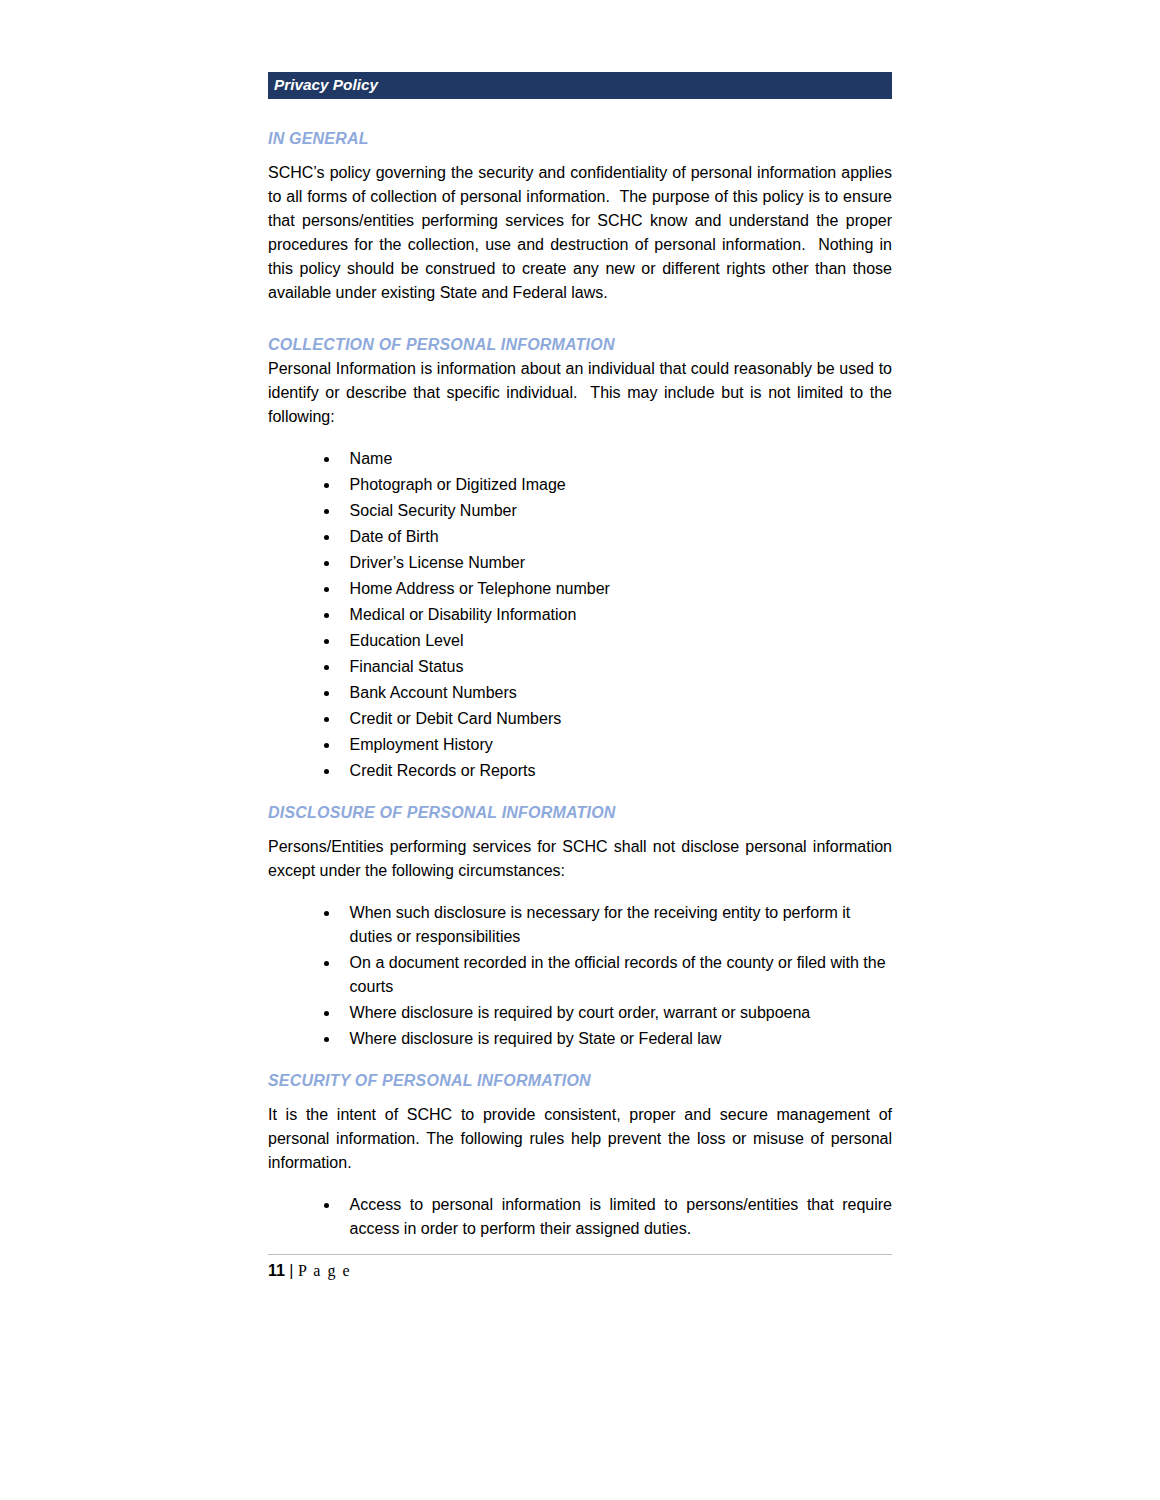Privacy Policy
IN GENERAL
SCHC’s policy governing the security and confidentiality of personal information applies to all forms of collection of personal information. The purpose of this policy is to ensure that persons/entities performing services for SCHC know and understand the proper procedures for the collection, use and destruction of personal information. Nothing in this policy should be construed to create any new or different rights other than those available under existing State and Federal laws.
COLLECTION OF PERSONAL INFORMATION
Personal Information is information about an individual that could reasonably be used to identify or describe that specific individual. This may include but is not limited to the following:
Name
Photograph or Digitized Image
Social Security Number
Date of Birth
Driver’s License Number
Home Address or Telephone number
Medical or Disability Information
Education Level
Financial Status
Bank Account Numbers
Credit or Debit Card Numbers
Employment History
Credit Records or Reports
DISCLOSURE OF PERSONAL INFORMATION
Persons/Entities performing services for SCHC shall not disclose personal information except under the following circumstances:
When such disclosure is necessary for the receiving entity to perform it duties or responsibilities
On a document recorded in the official records of the county or filed with the courts
Where disclosure is required by court order, warrant or subpoena
Where disclosure is required by State or Federal law
SECURITY OF PERSONAL INFORMATION
It is the intent of SCHC to provide consistent, proper and secure management of personal information. The following rules help prevent the loss or misuse of personal information.
Access to personal information is limited to persons/entities that require access in order to perform their assigned duties.
11 | P a g e